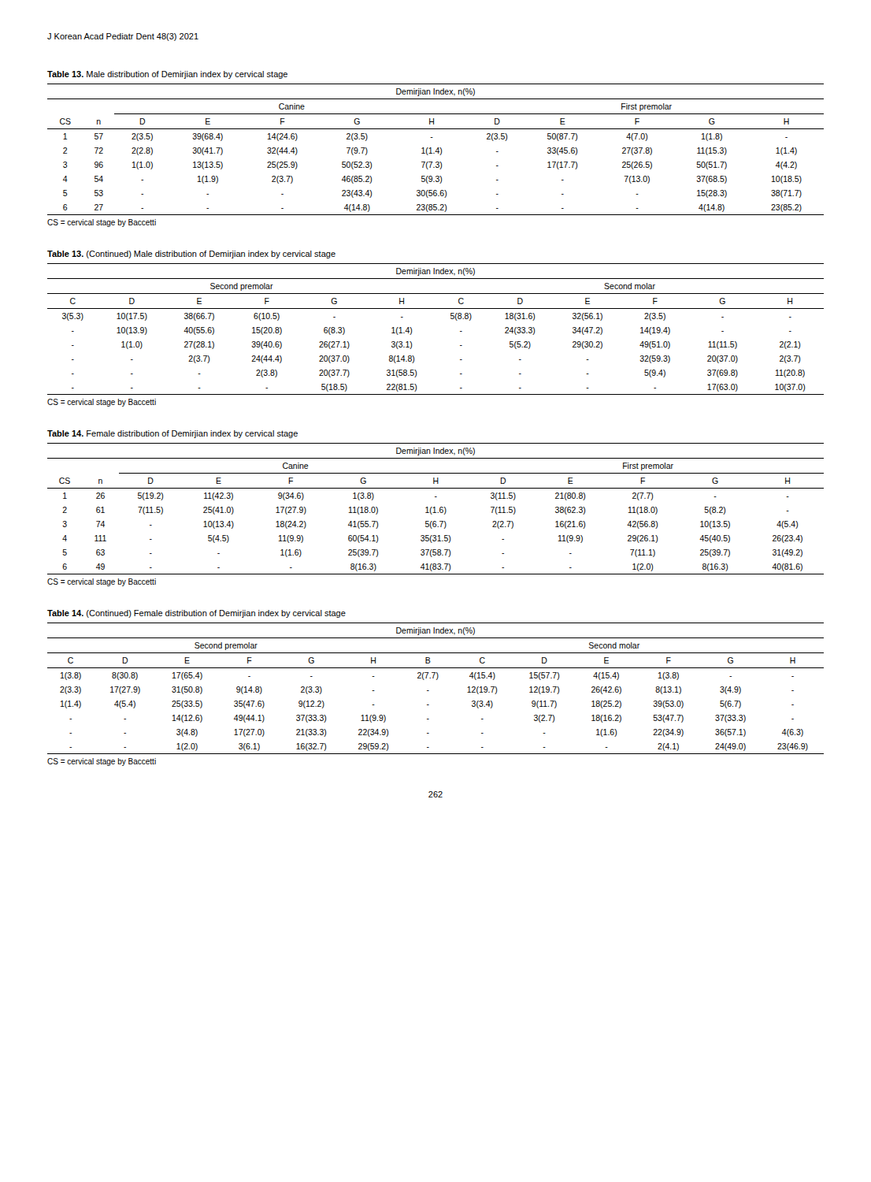J Korean Acad Pediatr Dent 48(3) 2021
Table 13. Male distribution of Demirjian index by cervical stage
| Demirjian Index, n(%) |
| --- |
| | Canine | First premolar |
| CS | n | D | E | F | G | H | D | E | F | G | H |
| 1 | 57 | 2(3.5) | 39(68.4) | 14(24.6) | 2(3.5) | - | 2(3.5) | 50(87.7) | 4(7.0) | 1(1.8) | - |
| 2 | 72 | 2(2.8) | 30(41.7) | 32(44.4) | 7(9.7) | 1(1.4) | - | 33(45.6) | 27(37.8) | 11(15.3) | 1(1.4) |
| 3 | 96 | 1(1.0) | 13(13.5) | 25(25.9) | 50(52.3) | 7(7.3) | - | 17(17.7) | 25(26.5) | 50(51.7) | 4(4.2) |
| 4 | 54 | - | 1(1.9) | 2(3.7) | 46(85.2) | 5(9.3) | - | - | 7(13.0) | 37(68.5) | 10(18.5) |
| 5 | 53 | - | - | - | 23(43.4) | 30(56.6) | - | - | - | 15(28.3) | 38(71.7) |
| 6 | 27 | - | - | - | 4(14.8) | 23(85.2) | - | - | - | 4(14.8) | 23(85.2) |
CS = cervical stage by Baccetti
Table 13. (Continued) Male distribution of Demirjian index by cervical stage
| Demirjian Index, n(%) |
| --- |
| Second premolar | Second molar |
| C | D | E | F | G | H | C | D | E | F | G | H |
| 3(5.3) | 10(17.5) | 38(66.7) | 6(10.5) | - | - | 5(8.8) | 18(31.6) | 32(56.1) | 2(3.5) | - | - |
| - | 10(13.9) | 40(55.6) | 15(20.8) | 6(8.3) | 1(1.4) | - | 24(33.3) | 34(47.2) | 14(19.4) | - | - |
| - | 1(1.0) | 27(28.1) | 39(40.6) | 26(27.1) | 3(3.1) | - | 5(5.2) | 29(30.2) | 49(51.0) | 11(11.5) | 2(2.1) |
| - | - | 2(3.7) | 24(44.4) | 20(37.0) | 8(14.8) | - | - | - | 32(59.3) | 20(37.0) | 2(3.7) |
| - | - | - | 2(3.8) | 20(37.7) | 31(58.5) | - | - | - | 5(9.4) | 37(69.8) | 11(20.8) |
| - | - | - | - | 5(18.5) | 22(81.5) | - | - | - | - | 17(63.0) | 10(37.0) |
CS = cervical stage by Baccetti
Table 14. Female distribution of Demirjian index by cervical stage
| Demirjian Index, n(%) |
| --- |
| | Canine | First premolar |
| CS | n | D | E | F | G | H | D | E | F | G | H |
| 1 | 26 | 5(19.2) | 11(42.3) | 9(34.6) | 1(3.8) | - | 3(11.5) | 21(80.8) | 2(7.7) | - | - |
| 2 | 61 | 7(11.5) | 25(41.0) | 17(27.9) | 11(18.0) | 1(1.6) | 7(11.5) | 38(62.3) | 11(18.0) | 5(8.2) | - |
| 3 | 74 | - | 10(13.4) | 18(24.2) | 41(55.7) | 5(6.7) | 2(2.7) | 16(21.6) | 42(56.8) | 10(13.5) | 4(5.4) |
| 4 | 111 | - | 5(4.5) | 11(9.9) | 60(54.1) | 35(31.5) | - | 11(9.9) | 29(26.1) | 45(40.5) | 26(23.4) |
| 5 | 63 | - | - | 1(1.6) | 25(39.7) | 37(58.7) | - | - | 7(11.1) | 25(39.7) | 31(49.2) |
| 6 | 49 | - | - | - | 8(16.3) | 41(83.7) | - | - | 1(2.0) | 8(16.3) | 40(81.6) |
CS = cervical stage by Baccetti
Table 14. (Continued) Female distribution of Demirjian index by cervical stage
| Demirjian Index, n(%) |
| --- |
| Second premolar | Second molar |
| C | D | E | F | G | H | B | C | D | E | F | G | H |
| 1(3.8) | 8(30.8) | 17(65.4) | - | - | - | 2(7.7) | 4(15.4) | 15(57.7) | 4(15.4) | 1(3.8) | - | - |
| 2(3.3) | 17(27.9) | 31(50.8) | 9(14.8) | 2(3.3) | - | - | 12(19.7) | 12(19.7) | 26(42.6) | 8(13.1) | 3(4.9) | - |
| 1(1.4) | 4(5.4) | 25(33.5) | 35(47.6) | 9(12.2) | - | - | 3(3.4) | 9(11.7) | 18(25.2) | 39(53.0) | 5(6.7) | - |
| - | - | 14(12.6) | 49(44.1) | 37(33.3) | 11(9.9) | - | - | 3(2.7) | 18(16.2) | 53(47.7) | 37(33.3) | - |
| - | - | 3(4.8) | 17(27.0) | 21(33.3) | 22(34.9) | - | - | - | 1(1.6) | 22(34.9) | 36(57.1) | 4(6.3) |
| - | - | 1(2.0) | 3(6.1) | 16(32.7) | 29(59.2) | - | - | - | - | 2(4.1) | 24(49.0) | 23(46.9) |
CS = cervical stage by Baccetti
262